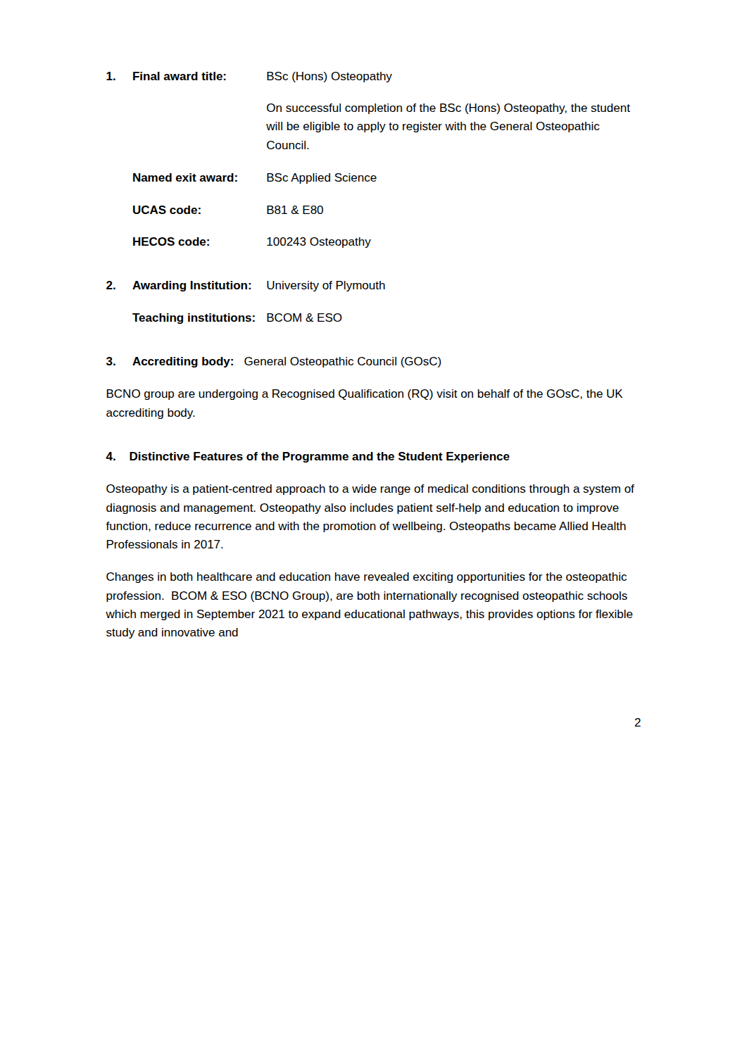1. Final award title: BSc (Hons) Osteopathy
On successful completion of the BSc (Hons) Osteopathy, the student will be eligible to apply to register with the General Osteopathic Council.
Named exit award: BSc Applied Science
UCAS code: B81 & E80
HECOS code: 100243 Osteopathy
2. Awarding Institution: University of Plymouth
Teaching institutions: BCOM & ESO
3. Accrediting body: General Osteopathic Council (GOsC)
BCNO group are undergoing a Recognised Qualification (RQ) visit on behalf of the GOsC, the UK accrediting body.
4. Distinctive Features of the Programme and the Student Experience
Osteopathy is a patient-centred approach to a wide range of medical conditions through a system of diagnosis and management. Osteopathy also includes patient self-help and education to improve function, reduce recurrence and with the promotion of wellbeing. Osteopaths became Allied Health Professionals in 2017.
Changes in both healthcare and education have revealed exciting opportunities for the osteopathic profession. BCOM & ESO (BCNO Group), are both internationally recognised osteopathic schools which merged in September 2021 to expand educational pathways, this provides options for flexible study and innovative and
2